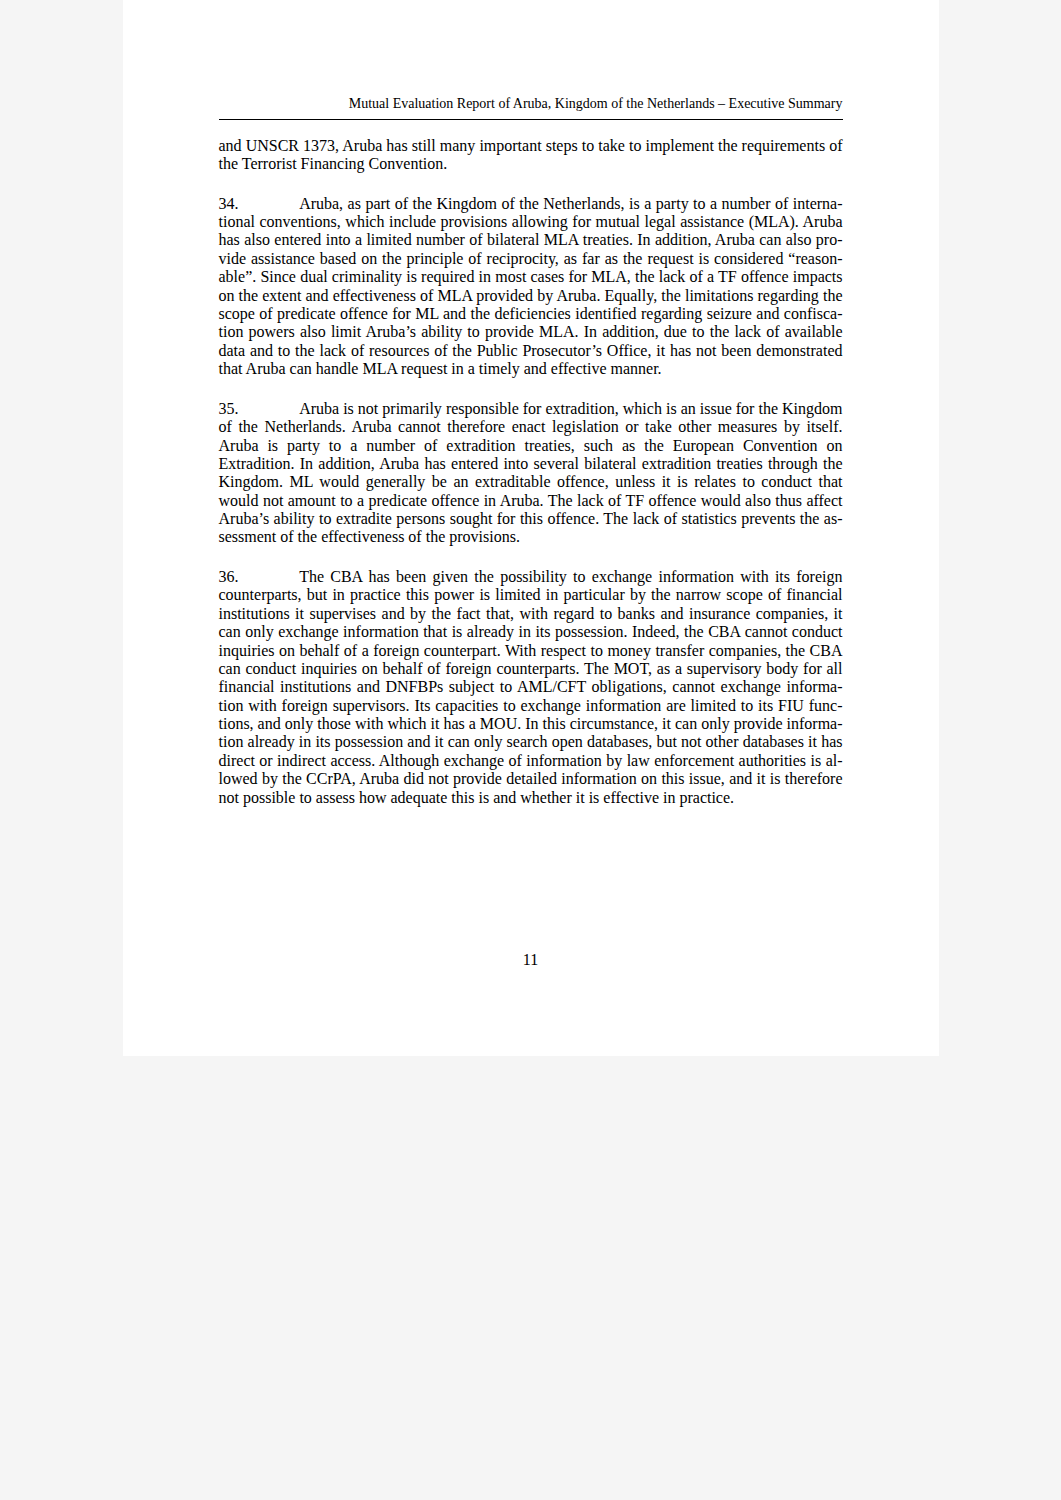Mutual Evaluation Report of Aruba, Kingdom of the Netherlands – Executive Summary
and UNSCR 1373, Aruba has still many important steps to take to implement the requirements of the Terrorist Financing Convention.
34. Aruba, as part of the Kingdom of the Netherlands, is a party to a number of international conventions, which include provisions allowing for mutual legal assistance (MLA). Aruba has also entered into a limited number of bilateral MLA treaties. In addition, Aruba can also provide assistance based on the principle of reciprocity, as far as the request is considered “reasonable”. Since dual criminality is required in most cases for MLA, the lack of a TF offence impacts on the extent and effectiveness of MLA provided by Aruba. Equally, the limitations regarding the scope of predicate offence for ML and the deficiencies identified regarding seizure and confiscation powers also limit Aruba’s ability to provide MLA. In addition, due to the lack of available data and to the lack of resources of the Public Prosecutor’s Office, it has not been demonstrated that Aruba can handle MLA request in a timely and effective manner.
35. Aruba is not primarily responsible for extradition, which is an issue for the Kingdom of the Netherlands. Aruba cannot therefore enact legislation or take other measures by itself. Aruba is party to a number of extradition treaties, such as the European Convention on Extradition. In addition, Aruba has entered into several bilateral extradition treaties through the Kingdom. ML would generally be an extraditable offence, unless it is relates to conduct that would not amount to a predicate offence in Aruba. The lack of TF offence would also thus affect Aruba’s ability to extradite persons sought for this offence. The lack of statistics prevents the assessment of the effectiveness of the provisions.
36. The CBA has been given the possibility to exchange information with its foreign counterparts, but in practice this power is limited in particular by the narrow scope of financial institutions it supervises and by the fact that, with regard to banks and insurance companies, it can only exchange information that is already in its possession. Indeed, the CBA cannot conduct inquiries on behalf of a foreign counterpart. With respect to money transfer companies, the CBA can conduct inquiries on behalf of foreign counterparts. The MOT, as a supervisory body for all financial institutions and DNFBPs subject to AML/CFT obligations, cannot exchange information with foreign supervisors. Its capacities to exchange information are limited to its FIU functions, and only those with which it has a MOU. In this circumstance, it can only provide information already in its possession and it can only search open databases, but not other databases it has direct or indirect access. Although exchange of information by law enforcement authorities is allowed by the CCrPA, Aruba did not provide detailed information on this issue, and it is therefore not possible to assess how adequate this is and whether it is effective in practice.
11